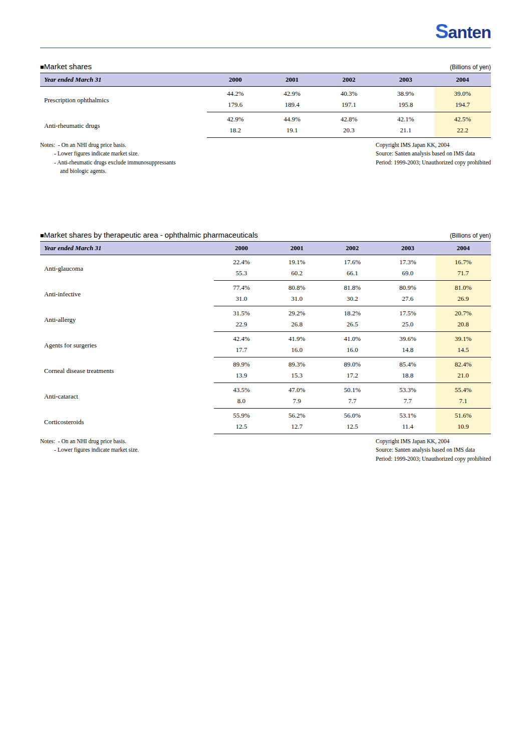Santen
■Market shares
(Billions of yen)
| Year ended March 31 | 2000 | 2001 | 2002 | 2003 | 2004 |
| --- | --- | --- | --- | --- | --- |
| Prescription ophthalmics | 44.2% | 42.9% | 40.3% | 38.9% | 39.0% |
| 179.6 | 189.4 | 197.1 | 195.8 | 194.7 |
| Anti-rheumatic drugs | 42.9% | 44.9% | 42.8% | 42.1% | 42.5% |
| 18.2 | 19.1 | 20.3 | 21.1 | 22.2 |
Notes: - On an NHI drug price basis.
- Lower figures indicate market size.
- Anti-rheumatic drugs exclude immunosuppressants
and biologic agents.
Copyright IMS Japan KK, 2004
Source: Santen analysis based on IMS data
Period: 1999-2003; Unauthorized copy prohibited
■Market shares by therapeutic area - ophthalmic pharmaceuticals
(Billions of yen)
| Year ended March 31 | 2000 | 2001 | 2002 | 2003 | 2004 |
| --- | --- | --- | --- | --- | --- |
| Anti-glaucoma | 22.4% | 19.1% | 17.6% | 17.3% | 16.7% |
| 55.3 | 60.2 | 66.1 | 69.0 | 71.7 |
| Anti-infective | 77.4% | 80.8% | 81.8% | 80.9% | 81.0% |
| 31.0 | 31.0 | 30.2 | 27.6 | 26.9 |
| Anti-allergy | 31.5% | 29.2% | 18.2% | 17.5% | 20.7% |
| 22.9 | 26.8 | 26.5 | 25.0 | 20.8 |
| Agents for surgeries | 42.4% | 41.9% | 41.0% | 39.6% | 39.1% |
| 17.7 | 16.0 | 16.0 | 14.8 | 14.5 |
| Corneal disease treatments | 89.9% | 89.3% | 89.0% | 85.4% | 82.4% |
| 13.9 | 15.3 | 17.2 | 18.8 | 21.0 |
| Anti-cataract | 43.5% | 47.0% | 50.1% | 53.3% | 55.4% |
| 8.0 | 7.9 | 7.7 | 7.7 | 7.1 |
| Corticosteroids | 55.9% | 56.2% | 56.0% | 53.1% | 51.6% |
| 12.5 | 12.7 | 12.5 | 11.4 | 10.9 |
Notes: - On an NHI drug price basis.
- Lower figures indicate market size.
Copyright IMS Japan KK, 2004
Source: Santen analysis based on IMS data
Period: 1999-2003; Unauthorized copy prohibited